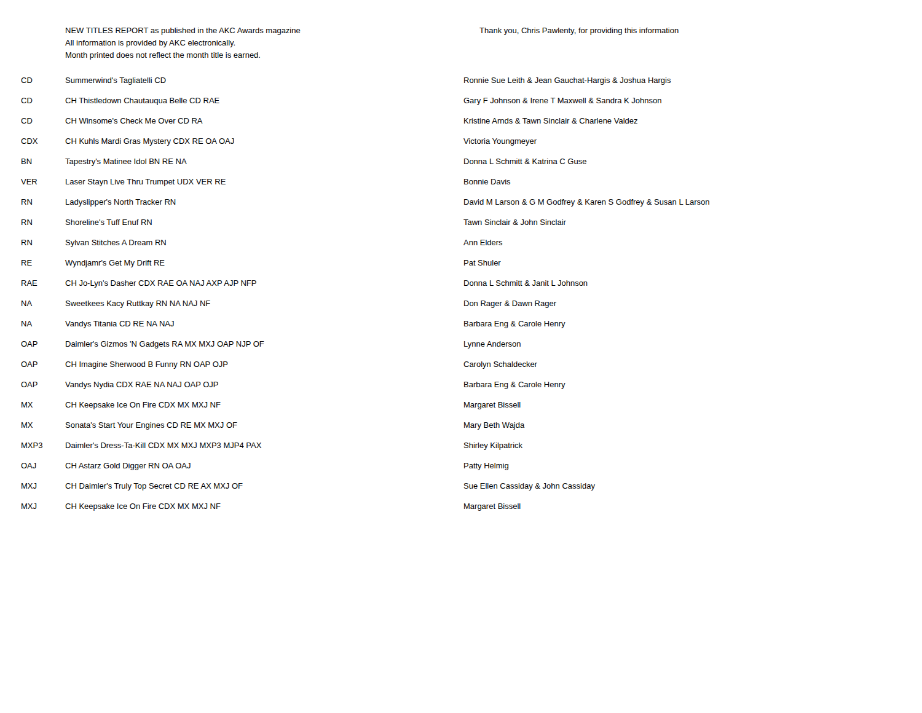| | NEW TITLES REPORT as published in the AKC Awards magazine All information is provided by AKC electronically. Month printed does not reflect the month title is earned. | Thank you, Chris Pawlenty, for providing this information |
| CD | Summerwind's Tagliatelli CD | Ronnie Sue Leith & Jean Gauchat-Hargis & Joshua Hargis |
| CD | CH Thistledown Chautauqua Belle CD RAE | Gary F Johnson & Irene T Maxwell & Sandra K Johnson |
| CD | CH Winsome's Check Me Over CD RA | Kristine Arnds & Tawn Sinclair & Charlene Valdez |
| CDX | CH Kuhls Mardi Gras Mystery CDX RE OA OAJ | Victoria Youngmeyer |
| BN | Tapestry's Matinee Idol BN RE NA | Donna L Schmitt & Katrina C Guse |
| VER | Laser Stayn Live Thru Trumpet UDX VER RE | Bonnie Davis |
| RN | Ladyslipper's North Tracker RN | David M Larson & G M Godfrey & Karen S Godfrey & Susan L Larson |
| RN | Shoreline's Tuff Enuf RN | Tawn Sinclair & John Sinclair |
| RN | Sylvan Stitches A Dream RN | Ann Elders |
| RE | Wyndjamr's Get My Drift RE | Pat Shuler |
| RAE | CH Jo-Lyn's Dasher CDX RAE OA NAJ AXP AJP NFP | Donna L Schmitt & Janit L Johnson |
| NA | Sweetkees Kacy Ruttkay RN NA NAJ NF | Don Rager & Dawn Rager |
| NA | Vandys Titania CD RE NA NAJ | Barbara Eng & Carole Henry |
| OAP | Daimler's Gizmos 'N Gadgets RA MX MXJ OAP NJP OF | Lynne Anderson |
| OAP | CH Imagine Sherwood B Funny RN OAP OJP | Carolyn Schaldecker |
| OAP | Vandys Nydia CDX RAE NA NAJ OAP OJP | Barbara Eng & Carole Henry |
| MX | CH Keepsake Ice On Fire CDX MX MXJ NF | Margaret Bissell |
| MX | Sonata's Start Your Engines CD RE MX MXJ OF | Mary Beth Wajda |
| MXP3 | Daimler's Dress-Ta-Kill CDX MX MXJ MXP3 MJP4 PAX | Shirley Kilpatrick |
| OAJ | CH Astarz Gold Digger RN OA OAJ | Patty Helmig |
| MXJ | CH Daimler's Truly Top Secret CD RE AX MXJ OF | Sue Ellen Cassiday & John Cassiday |
| MXJ | CH Keepsake Ice On Fire CDX MX MXJ NF | Margaret Bissell |